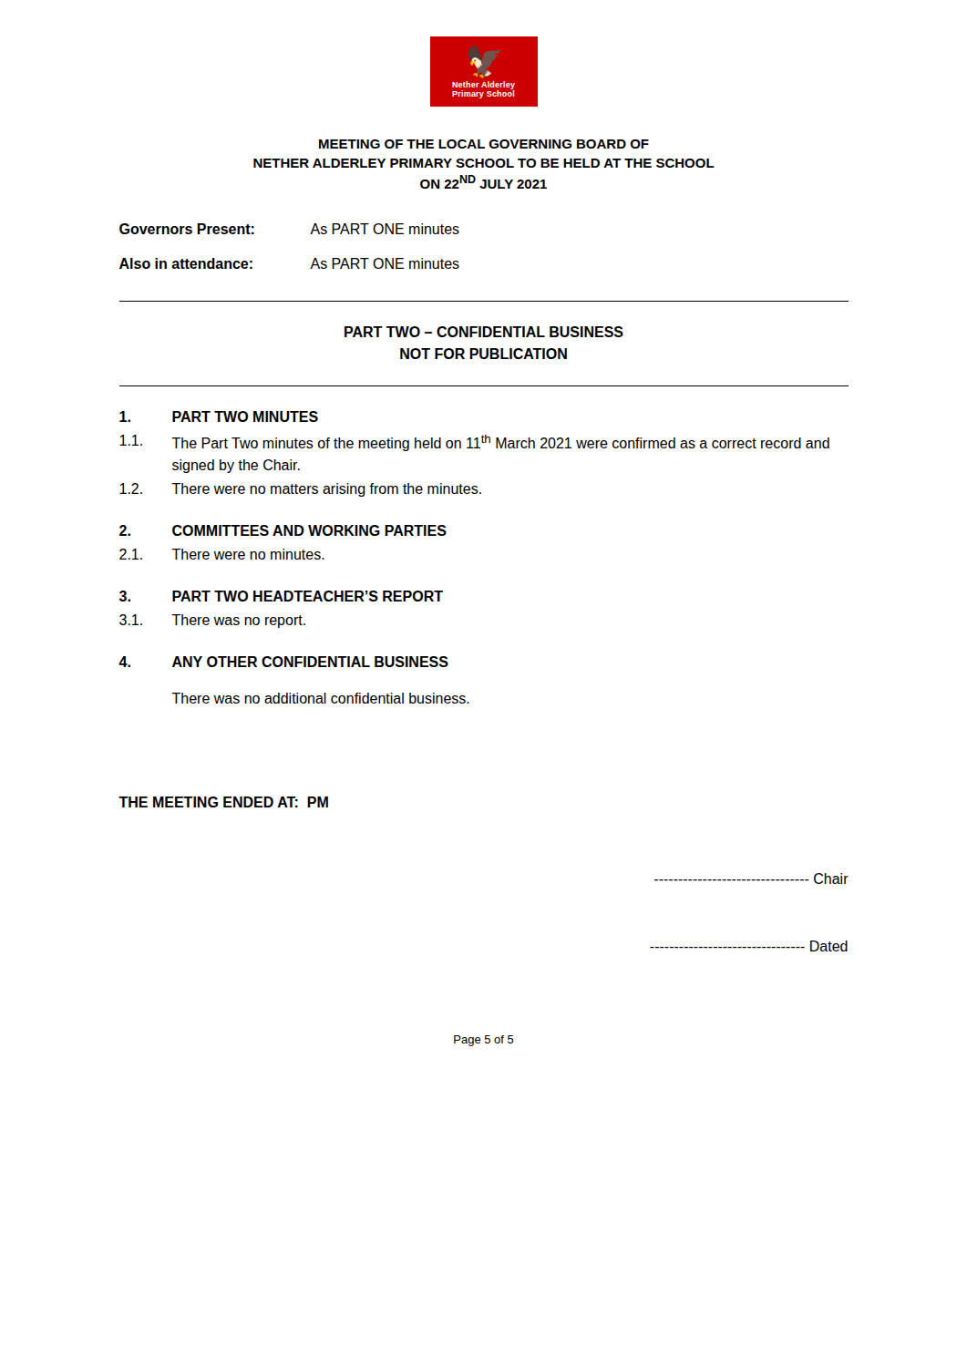🦅
Nether Alderley
Primary School
Meeting of the Local Governing Board of
Nether Alderley Primary School to be held at the School
on 22nd July 2021
Governors Present:
As PART ONE minutes
Also in attendance:
As PART ONE minutes
Part Two – Confidential Business
Not for Publication
1. Part Two Minutes
1.1.
The Part Two minutes of the meeting held on 11th March 2021 were confirmed as a correct record and signed by the Chair.
1.2.
There were no matters arising from the minutes.
2. Committees and Working Parties
2.1.
There were no minutes.
3. Part Two Headteacher’s Report
3.1.
There was no report.
4. Any Other Confidential Business
There was no additional confidential business.
The meeting ended at: pm
-------------------------------- Chair
-------------------------------- Dated
Page 5 of 5